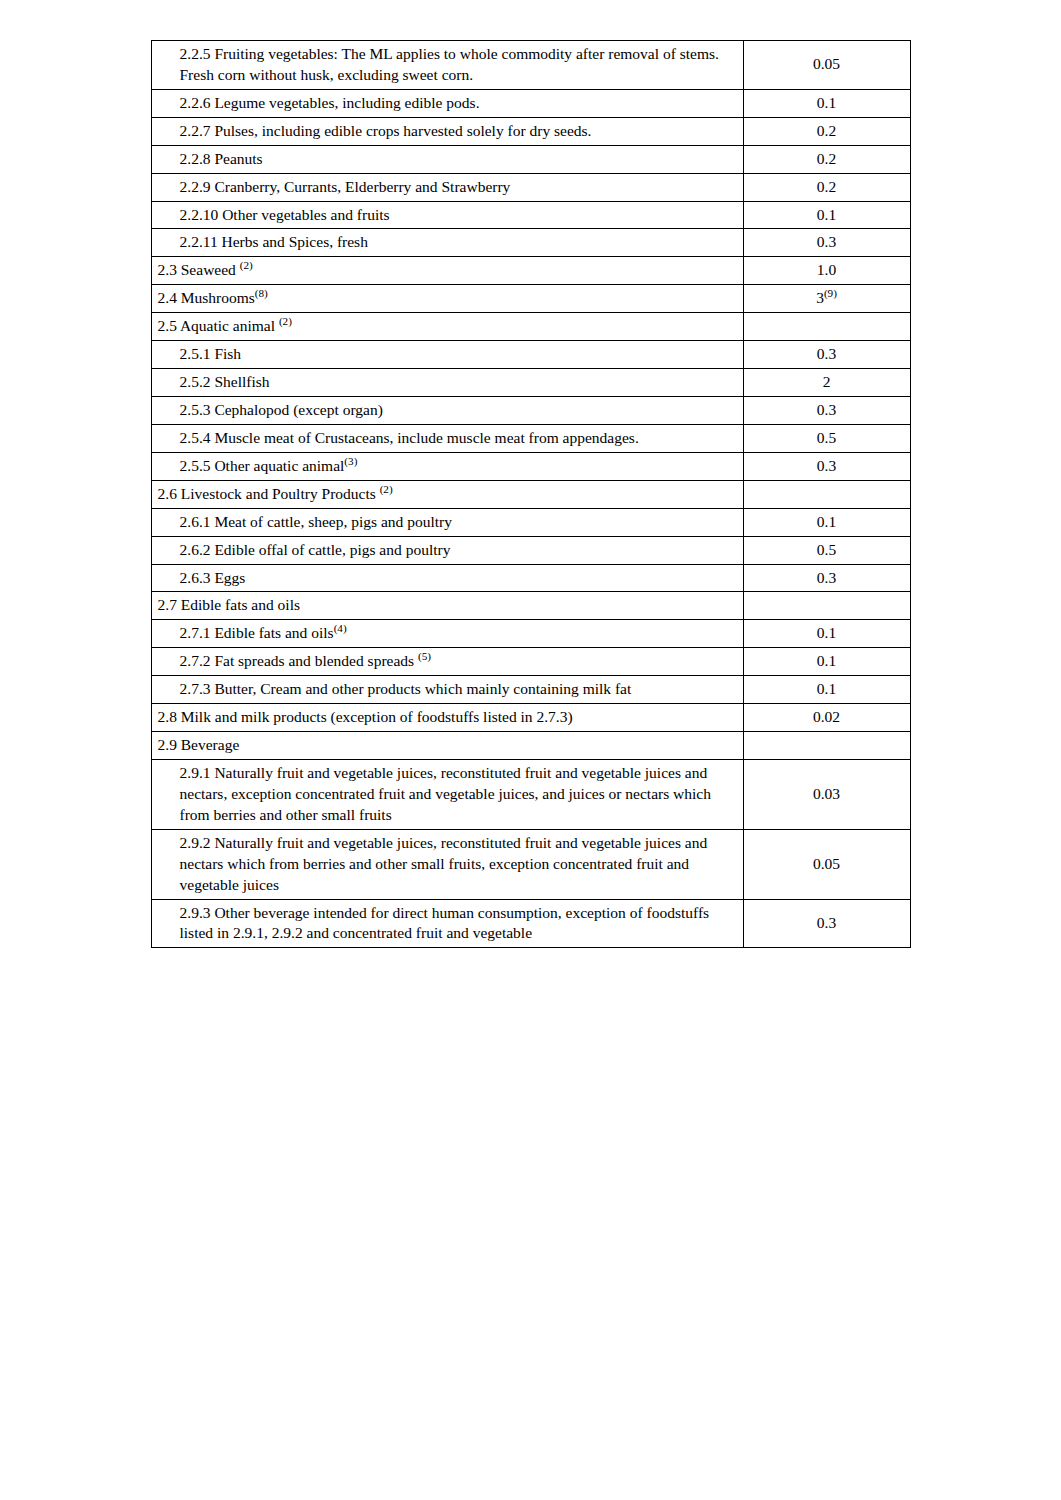| 2.2.5 Fruiting vegetables: The ML applies to whole commodity after removal of stems. Fresh corn without husk, excluding sweet corn. | 0.05 |
| 2.2.6 Legume vegetables, including edible pods. | 0.1 |
| 2.2.7 Pulses, including edible crops harvested solely for dry seeds. | 0.2 |
| 2.2.8 Peanuts | 0.2 |
| 2.2.9 Cranberry, Currants, Elderberry and Strawberry | 0.2 |
| 2.2.10 Other vegetables and fruits | 0.1 |
| 2.2.11 Herbs and Spices, fresh | 0.3 |
| 2.3 Seaweed (2) | 1.0 |
| 2.4 Mushrooms (8) | 3 (9) |
| 2.5 Aquatic animal (2) | |
| 2.5.1 Fish | 0.3 |
| 2.5.2 Shellfish | 2 |
| 2.5.3 Cephalopod (except organ) | 0.3 |
| 2.5.4 Muscle meat of Crustaceans, include muscle meat from appendages. | 0.5 |
| 2.5.5 Other aquatic animal (3) | 0.3 |
| 2.6 Livestock and Poultry Products (2) | |
| 2.6.1 Meat of cattle, sheep, pigs and poultry | 0.1 |
| 2.6.2 Edible offal of cattle, pigs and poultry | 0.5 |
| 2.6.3 Eggs | 0.3 |
| 2.7 Edible fats and oils | |
| 2.7.1 Edible fats and oils (4) | 0.1 |
| 2.7.2 Fat spreads and blended spreads (5) | 0.1 |
| 2.7.3 Butter, Cream and other products which mainly containing milk fat | 0.1 |
| 2.8 Milk and milk products (exception of foodstuffs listed in 2.7.3) | 0.02 |
| 2.9 Beverage | |
| 2.9.1 Naturally fruit and vegetable juices, reconstituted fruit and vegetable juices and nectars, exception concentrated fruit and vegetable juices, and juices or nectars which from berries and other small fruits | 0.03 |
| 2.9.2 Naturally fruit and vegetable juices, reconstituted fruit and vegetable juices and nectars which from berries and other small fruits, exception concentrated fruit and vegetable juices | 0.05 |
| 2.9.3 Other beverage intended for direct human consumption, exception of foodstuffs listed in 2.9.1, 2.9.2 and concentrated fruit and vegetable | 0.3 |